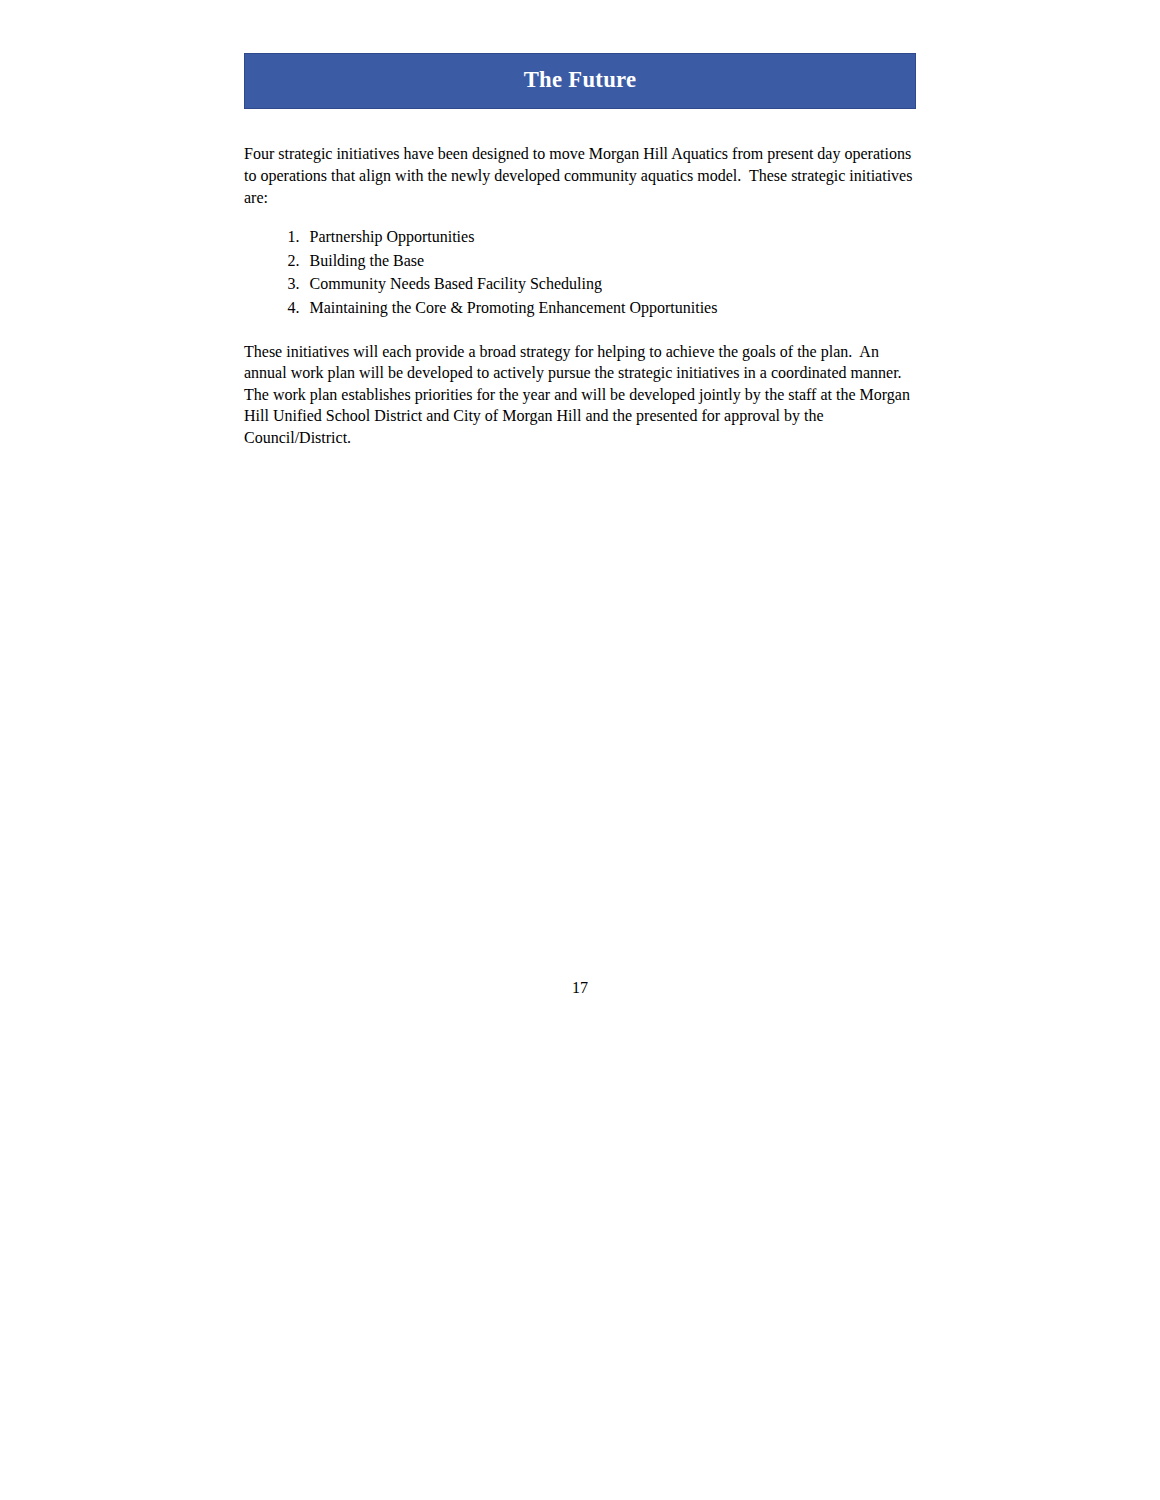The Future
Four strategic initiatives have been designed to move Morgan Hill Aquatics from present day operations to operations that align with the newly developed community aquatics model. These strategic initiatives are:
Partnership Opportunities
Building the Base
Community Needs Based Facility Scheduling
Maintaining the Core & Promoting Enhancement Opportunities
These initiatives will each provide a broad strategy for helping to achieve the goals of the plan. An annual work plan will be developed to actively pursue the strategic initiatives in a coordinated manner. The work plan establishes priorities for the year and will be developed jointly by the staff at the Morgan Hill Unified School District and City of Morgan Hill and the presented for approval by the Council/District.
17